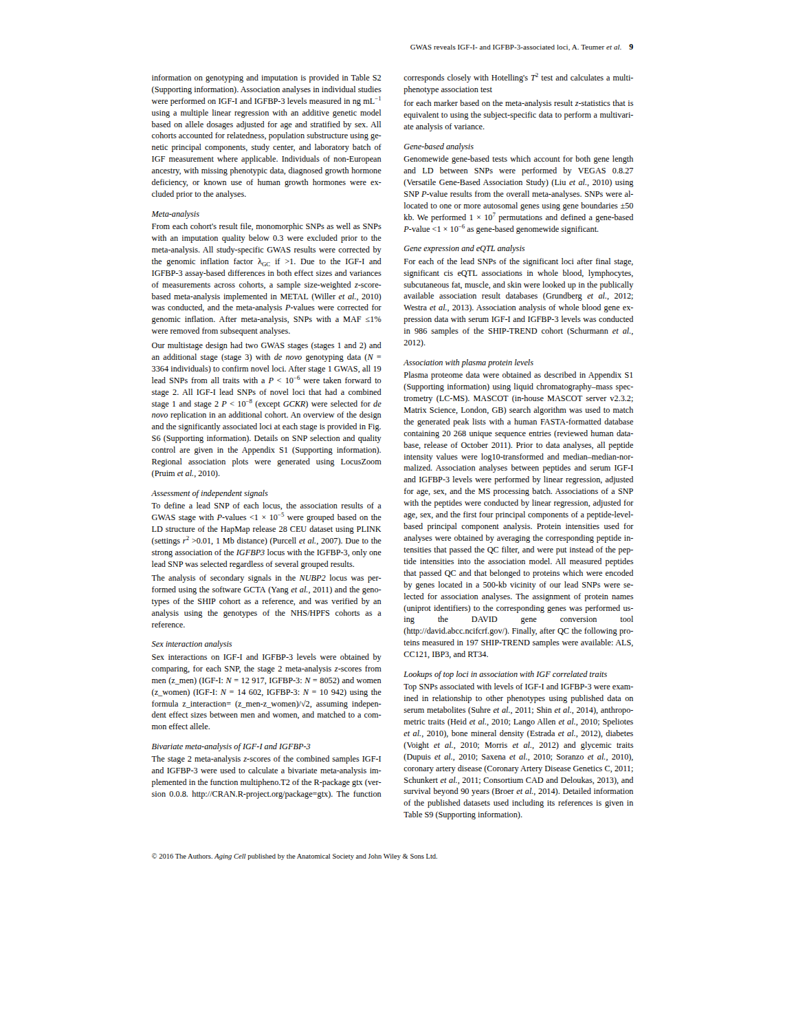GWAS reveals IGF-I- and IGFBP-3-associated loci, A. Teumer et al. 9
information on genotyping and imputation is provided in Table S2 (Supporting information). Association analyses in individual studies were performed on IGF-I and IGFBP-3 levels measured in ng mL−1 using a multiple linear regression with an additive genetic model based on allele dosages adjusted for age and stratified by sex. All cohorts accounted for relatedness, population substructure using genetic principal components, study center, and laboratory batch of IGF measurement where applicable. Individuals of non-European ancestry, with missing phenotypic data, diagnosed growth hormone deficiency, or known use of human growth hormones were excluded prior to the analyses.
Meta-analysis
From each cohort's result file, monomorphic SNPs as well as SNPs with an imputation quality below 0.3 were excluded prior to the meta-analysis. All study-specific GWAS results were corrected by the genomic inflation factor λGC if >1. Due to the IGF-I and IGFBP-3 assay-based differences in both effect sizes and variances of measurements across cohorts, a sample size-weighted z-score-based meta-analysis implemented in METAL (Willer et al., 2010) was conducted, and the meta-analysis P-values were corrected for genomic inflation. After meta-analysis, SNPs with a MAF ≤1% were removed from subsequent analyses.
Our multistage design had two GWAS stages (stages 1 and 2) and an additional stage (stage 3) with de novo genotyping data (N = 3364 individuals) to confirm novel loci. After stage 1 GWAS, all 19 lead SNPs from all traits with a P < 10−6 were taken forward to stage 2. All IGF-I lead SNPs of novel loci that had a combined stage 1 and stage 2 P < 10−8 (except GCKR) were selected for de novo replication in an additional cohort. An overview of the design and the significantly associated loci at each stage is provided in Fig. S6 (Supporting information). Details on SNP selection and quality control are given in the Appendix S1 (Supporting information). Regional association plots were generated using LocusZoom (Pruim et al., 2010).
Assessment of independent signals
To define a lead SNP of each locus, the association results of a GWAS stage with P-values <1 × 10−5 were grouped based on the LD structure of the HapMap release 28 CEU dataset using PLINK (settings r2 >0.01, 1 Mb distance) (Purcell et al., 2007). Due to the strong association of the IGFBP3 locus with the IGFBP-3, only one lead SNP was selected regardless of several grouped results.
The analysis of secondary signals in the NUBP2 locus was performed using the software GCTA (Yang et al., 2011) and the genotypes of the SHIP cohort as a reference, and was verified by an analysis using the genotypes of the NHS/HPFS cohorts as a reference.
Sex interaction analysis
Sex interactions on IGF-I and IGFBP-3 levels were obtained by comparing, for each SNP, the stage 2 meta-analysis z-scores from men (z_men) (IGF-I: N = 12 917, IGFBP-3: N = 8052) and women (z_women) (IGF-I: N = 14 602, IGFBP-3: N = 10 942) using the formula z_interaction= (z_men-z_women)/√2, assuming independent effect sizes between men and women, and matched to a common effect allele.
Bivariate meta-analysis of IGF-I and IGFBP-3
The stage 2 meta-analysis z-scores of the combined samples IGF-I and IGFBP-3 were used to calculate a bivariate meta-analysis implemented in the function multipheno.T2 of the R-package gtx (version 0.0.8. http://CRAN.R-project.org/package=gtx). The function corresponds closely with Hotelling's T2 test and calculates a multiphenotype association test
for each marker based on the meta-analysis result z-statistics that is equivalent to using the subject-specific data to perform a multivariate analysis of variance.
Gene-based analysis
Genomewide gene-based tests which account for both gene length and LD between SNPs were performed by VEGAS 0.8.27 (Versatile Gene-Based Association Study) (Liu et al., 2010) using SNP P-value results from the overall meta-analyses. SNPs were allocated to one or more autosomal genes using gene boundaries ±50 kb. We performed 1 × 107 permutations and defined a gene-based P-value <1 × 10−6 as gene-based genomewide significant.
Gene expression and eQTL analysis
For each of the lead SNPs of the significant loci after final stage, significant cis eQTL associations in whole blood, lymphocytes, subcutaneous fat, muscle, and skin were looked up in the publically available association result databases (Grundberg et al., 2012; Westra et al., 2013). Association analysis of whole blood gene expression data with serum IGF-I and IGFBP-3 levels was conducted in 986 samples of the SHIP-TREND cohort (Schurmann et al., 2012).
Association with plasma protein levels
Plasma proteome data were obtained as described in Appendix S1 (Supporting information) using liquid chromatography–mass spectrometry (LC-MS). MASCOT (in-house MASCOT server v2.3.2; Matrix Science, London, GB) search algorithm was used to match the generated peak lists with a human FASTA-formatted database containing 20 268 unique sequence entries (reviewed human database, release of October 2011). Prior to data analyses, all peptide intensity values were log10-transformed and median–median-normalized. Association analyses between peptides and serum IGF-I and IGFBP-3 levels were performed by linear regression, adjusted for age, sex, and the MS processing batch. Associations of a SNP with the peptides were conducted by linear regression, adjusted for age, sex, and the first four principal components of a peptide-level-based principal component analysis. Protein intensities used for analyses were obtained by averaging the corresponding peptide intensities that passed the QC filter, and were put instead of the peptide intensities into the association model. All measured peptides that passed QC and that belonged to proteins which were encoded by genes located in a 500-kb vicinity of our lead SNPs were selected for association analyses. The assignment of protein names (uniprot identifiers) to the corresponding genes was performed using the DAVID gene conversion tool (http://david.abcc.ncifcrf.gov/). Finally, after QC the following proteins measured in 197 SHIP-TREND samples were available: ALS, CC121, IBP3, and RT34.
Lookups of top loci in association with IGF correlated traits
Top SNPs associated with levels of IGF-I and IGFBP-3 were examined in relationship to other phenotypes using published data on serum metabolites (Suhre et al., 2011; Shin et al., 2014), anthropometric traits (Heid et al., 2010; Lango Allen et al., 2010; Speliotes et al., 2010), bone mineral density (Estrada et al., 2012), diabetes (Voight et al., 2010; Morris et al., 2012) and glycemic traits (Dupuis et al., 2010; Saxena et al., 2010; Soranzo et al., 2010), coronary artery disease (Coronary Artery Disease Genetics C, 2011; Schunkert et al., 2011; Consortium CAD and Deloukas, 2013), and survival beyond 90 years (Broer et al., 2014). Detailed information of the published datasets used including its references is given in Table S9 (Supporting information).
© 2016 The Authors. Aging Cell published by the Anatomical Society and John Wiley & Sons Ltd.